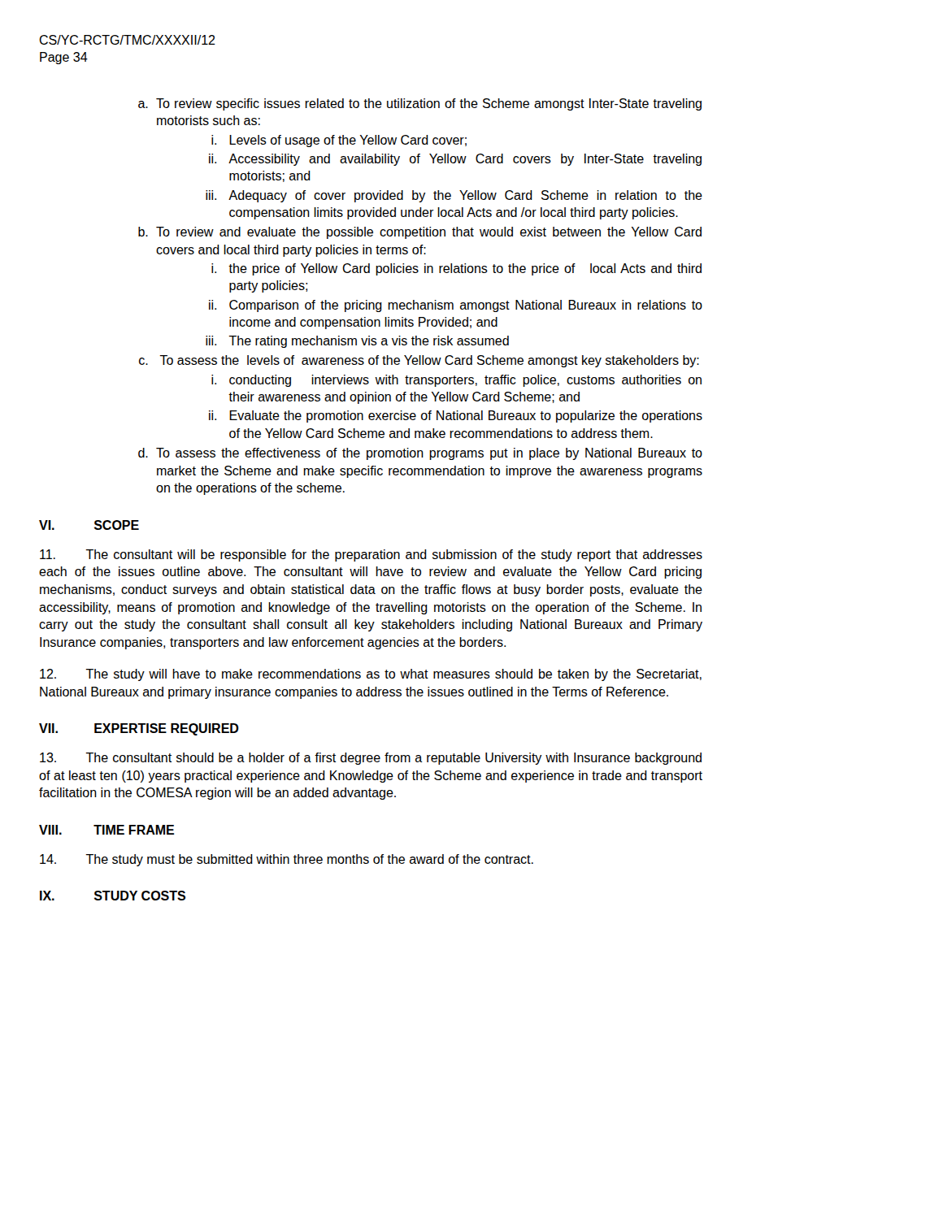CS/YC-RCTG/TMC/XXXXII/12
Page 34
To review specific issues related to the utilization of the Scheme amongst Inter-State traveling motorists such as:
Levels of usage of the Yellow Card cover;
Accessibility and availability of Yellow Card covers by Inter-State traveling motorists; and
Adequacy of cover provided by the Yellow Card Scheme in relation to the compensation limits provided under local Acts and /or local third party policies.
To review and evaluate the possible competition that would exist between the Yellow Card covers and local third party policies in terms of:
the price of Yellow Card policies in relations to the price of local Acts and third party policies;
Comparison of the pricing mechanism amongst National Bureaux in relations to income and compensation limits Provided; and
The rating mechanism vis a vis the risk assumed
To assess the levels of awareness of the Yellow Card Scheme amongst key stakeholders by:
conducting interviews with transporters, traffic police, customs authorities on their awareness and opinion of the Yellow Card Scheme; and
Evaluate the promotion exercise of National Bureaux to popularize the operations of the Yellow Card Scheme and make recommendations to address them.
To assess the effectiveness of the promotion programs put in place by National Bureaux to market the Scheme and make specific recommendation to improve the awareness programs on the operations of the scheme.
VI. SCOPE
11. The consultant will be responsible for the preparation and submission of the study report that addresses each of the issues outline above. The consultant will have to review and evaluate the Yellow Card pricing mechanisms, conduct surveys and obtain statistical data on the traffic flows at busy border posts, evaluate the accessibility, means of promotion and knowledge of the travelling motorists on the operation of the Scheme. In carry out the study the consultant shall consult all key stakeholders including National Bureaux and Primary Insurance companies, transporters and law enforcement agencies at the borders.
12. The study will have to make recommendations as to what measures should be taken by the Secretariat, National Bureaux and primary insurance companies to address the issues outlined in the Terms of Reference.
VII. EXPERTISE REQUIRED
13. The consultant should be a holder of a first degree from a reputable University with Insurance background of at least ten (10) years practical experience and Knowledge of the Scheme and experience in trade and transport facilitation in the COMESA region will be an added advantage.
VIII. TIME FRAME
14. The study must be submitted within three months of the award of the contract.
IX. STUDY COSTS